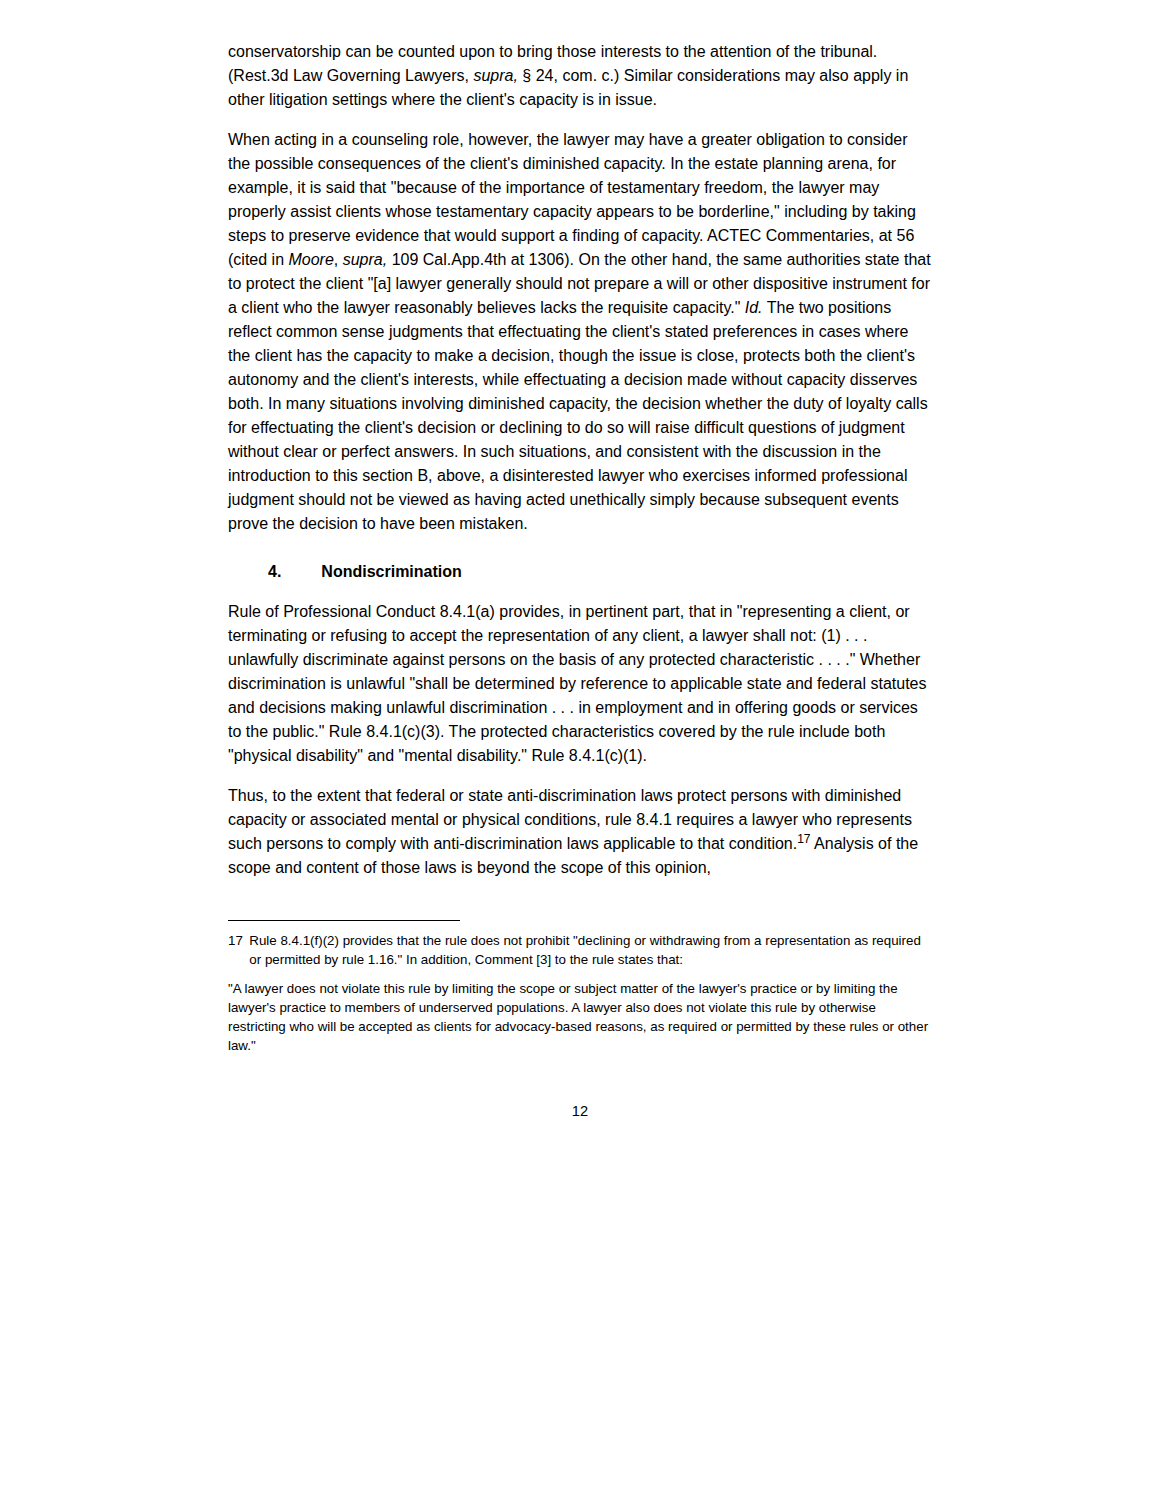conservatorship can be counted upon to bring those interests to the attention of the tribunal. (Rest.3d Law Governing Lawyers, supra, § 24, com. c.) Similar considerations may also apply in other litigation settings where the client's capacity is in issue.
When acting in a counseling role, however, the lawyer may have a greater obligation to consider the possible consequences of the client's diminished capacity. In the estate planning arena, for example, it is said that "because of the importance of testamentary freedom, the lawyer may properly assist clients whose testamentary capacity appears to be borderline," including by taking steps to preserve evidence that would support a finding of capacity. ACTEC Commentaries, at 56 (cited in Moore, supra, 109 Cal.App.4th at 1306). On the other hand, the same authorities state that to protect the client "[a] lawyer generally should not prepare a will or other dispositive instrument for a client who the lawyer reasonably believes lacks the requisite capacity." Id. The two positions reflect common sense judgments that effectuating the client's stated preferences in cases where the client has the capacity to make a decision, though the issue is close, protects both the client's autonomy and the client's interests, while effectuating a decision made without capacity disserves both. In many situations involving diminished capacity, the decision whether the duty of loyalty calls for effectuating the client's decision or declining to do so will raise difficult questions of judgment without clear or perfect answers. In such situations, and consistent with the discussion in the introduction to this section B, above, a disinterested lawyer who exercises informed professional judgment should not be viewed as having acted unethically simply because subsequent events prove the decision to have been mistaken.
4. Nondiscrimination
Rule of Professional Conduct 8.4.1(a) provides, in pertinent part, that in "representing a client, or terminating or refusing to accept the representation of any client, a lawyer shall not: (1) . . . unlawfully discriminate against persons on the basis of any protected characteristic . . . ." Whether discrimination is unlawful "shall be determined by reference to applicable state and federal statutes and decisions making unlawful discrimination . . . in employment and in offering goods or services to the public." Rule 8.4.1(c)(3). The protected characteristics covered by the rule include both "physical disability" and "mental disability." Rule 8.4.1(c)(1).
Thus, to the extent that federal or state anti-discrimination laws protect persons with diminished capacity or associated mental or physical conditions, rule 8.4.1 requires a lawyer who represents such persons to comply with anti-discrimination laws applicable to that condition.17 Analysis of the scope and content of those laws is beyond the scope of this opinion,
17 Rule 8.4.1(f)(2) provides that the rule does not prohibit "declining or withdrawing from a representation as required or permitted by rule 1.16." In addition, Comment [3] to the rule states that:
"A lawyer does not violate this rule by limiting the scope or subject matter of the lawyer's practice or by limiting the lawyer's practice to members of underserved populations. A lawyer also does not violate this rule by otherwise restricting who will be accepted as clients for advocacy-based reasons, as required or permitted by these rules or other law."
12